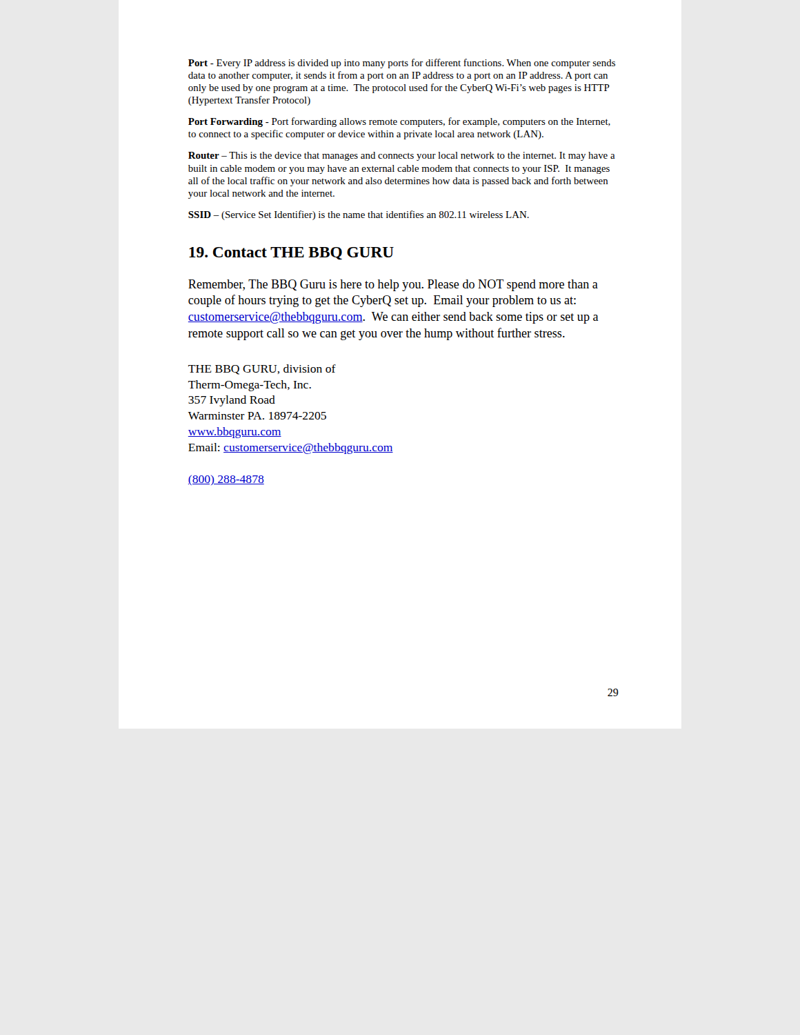Port - Every IP address is divided up into many ports for different functions. When one computer sends data to another computer, it sends it from a port on an IP address to a port on an IP address. A port can only be used by one program at a time. The protocol used for the CyberQ Wi-Fi’s web pages is HTTP (Hypertext Transfer Protocol)
Port Forwarding - Port forwarding allows remote computers, for example, computers on the Internet, to connect to a specific computer or device within a private local area network (LAN).
Router – This is the device that manages and connects your local network to the internet. It may have a built in cable modem or you may have an external cable modem that connects to your ISP. It manages all of the local traffic on your network and also determines how data is passed back and forth between your local network and the internet.
SSID – (Service Set Identifier) is the name that identifies an 802.11 wireless LAN.
19. Contact THE BBQ GURU
Remember, The BBQ Guru is here to help you. Please do NOT spend more than a couple of hours trying to get the CyberQ set up. Email your problem to us at: customerservice@thebbqguru.com. We can either send back some tips or set up a remote support call so we can get you over the hump without further stress.
THE BBQ GURU, division of
Therm-Omega-Tech, Inc.
357 Ivyland Road
Warminster PA. 18974-2205
www.bbqguru.com
Email: customerservice@thebbqguru.com
(800) 288-4878
29